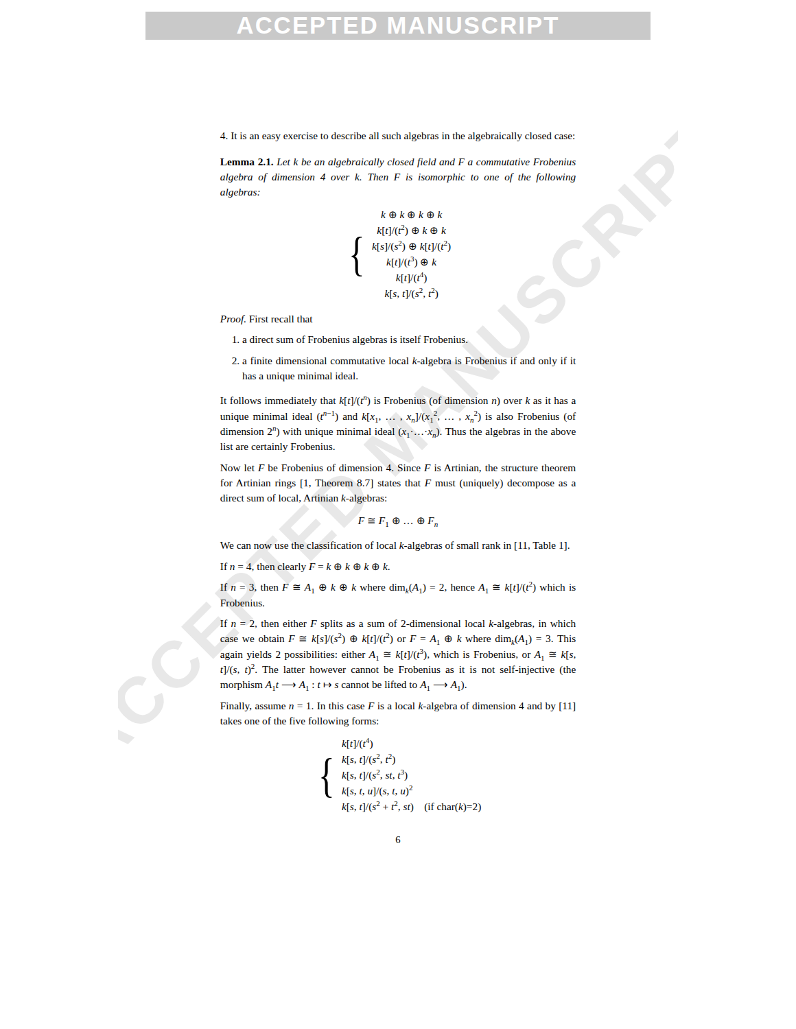ACCEPTED MANUSCRIPT
ACCEPTED MANUSCRIPT
4. It is an easy exercise to describe all such algebras in the algebraically closed case:
Lemma 2.1. Let k be an algebraically closed field and F a commutative Frobenius algebra of dimension 4 over k. Then F is isomorphic to one of the following algebras:
{
k ⊕ k ⊕ k ⊕ k
k[t]/(t2) ⊕ k ⊕ k
k[s]/(s2) ⊕ k[t]/(t2)
k[t]/(t3) ⊕ k
k[t]/(t4)
k[s, t]/(s2, t2)
Proof. First recall that
a direct sum of Frobenius algebras is itself Frobenius.
a finite dimensional commutative local k-algebra is Frobenius if and only if it has a unique minimal ideal.
It follows immediately that k[t]/(tn) is Frobenius (of dimension n) over k as it has a unique minimal ideal (tn−1) and k[x1, … , xn]/(x12, … , xn2) is also Frobenius (of dimension 2n) with unique minimal ideal (x1·…·xn). Thus the algebras in the above list are certainly Frobenius.
Now let F be Frobenius of dimension 4. Since F is Artinian, the structure theorem for Artinian rings [1, Theorem 8.7] states that F must (uniquely) decompose as a direct sum of local, Artinian k-algebras:
F ≅ F1 ⊕ … ⊕ Fn
We can now use the classification of local k-algebras of small rank in [11, Table 1].
If n = 4, then clearly F = k ⊕ k ⊕ k ⊕ k.
If n = 3, then F ≅ A1 ⊕ k ⊕ k where dimk(A1) = 2, hence A1 ≅ k[t]/(t2) which is Frobenius.
If n = 2, then either F splits as a sum of 2-dimensional local k-algebras, in which case we obtain F ≅ k[s]/(s2) ⊕ k[t]/(t2) or F = A1 ⊕ k where dimk(A1) = 3. This again yields 2 possibilities: either A1 ≅ k[t]/(t3), which is Frobenius, or A1 ≅ k[s, t]/(s, t)2. The latter however cannot be Frobenius as it is not self-injective (the morphism A1t ⟶ A1 : t ↦ s cannot be lifted to A1 ⟶ A1).
Finally, assume n = 1. In this case F is a local k-algebra of dimension 4 and by [11] takes one of the five following forms:
{
k[t]/(t4)
k[s, t]/(s2, t2)
k[s, t]/(s2, st, t3)
k[s, t, u]/(s, t, u)2
k[s, t]/(s2 + t2, st) (if char(k)=2)
6